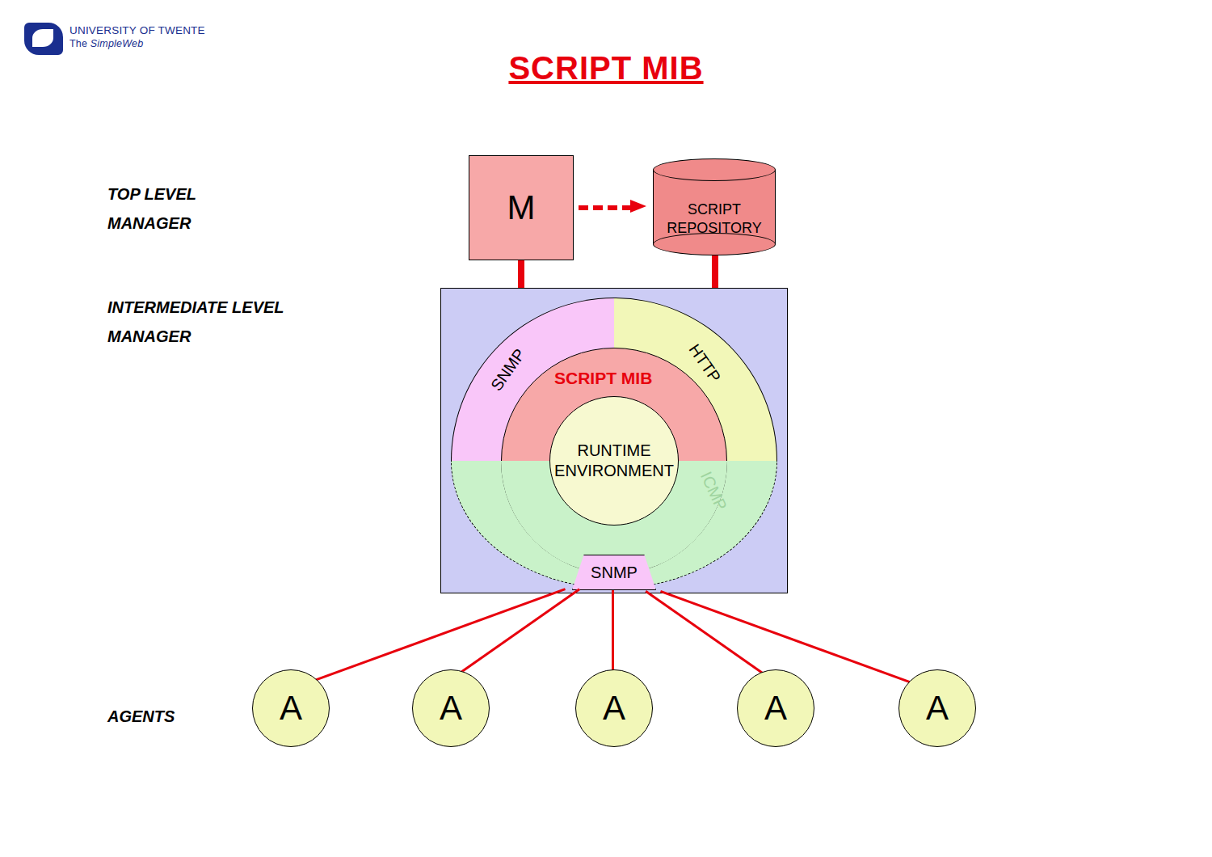UNIVERSITY OF TWENTE The SimpleWeb
SCRIPT MIB
TOP LEVEL
MANAGER
INTERMEDIATE LEVEL
MANAGER
AGENTS
M
SCRIPT
REPOSITORY
RUNTIME
ENVIRONMENT
SNMP
HTTP
ICMP
SCRIPT MIB
SNMP
A
A
A
A
A